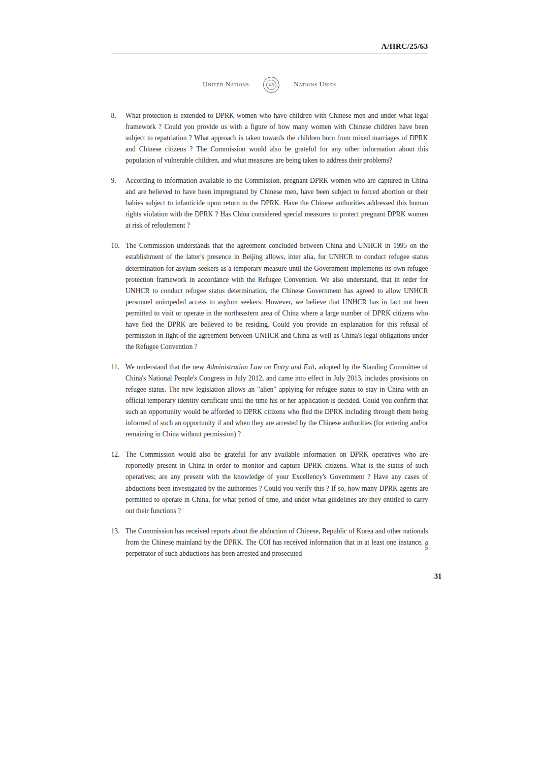A/HRC/25/63
United Nations UN Nations Unies
What protection is extended to DPRK women who have children with Chinese men and under what legal framework ? Could you provide us with a figure of how many women with Chinese children have been subject to repatriation ? What approach is taken towards the children born from mixed marriages of DPRK and Chinese citizens ? The Commission would also be grateful for any other information about this population of vulnerable children, and what measures are being taken to address their problems?
According to information available to the Commission, pregnant DPRK women who are captured in China and are believed to have been impregnated by Chinese men, have been subject to forced abortion or their babies subject to infanticide upon return to the DPRK. Have the Chinese authorities addressed this human rights violation with the DPRK ? Has China considered special measures to protect pregnant DPRK women at risk of refoulement ?
The Commission understands that the agreement concluded between China and UNHCR in 1995 on the establishment of the latter's presence in Beijing allows, inter alia, for UNHCR to conduct refugee status determination for asylum-seekers as a temporary measure until the Government implements its own refugee protection framework in accordance with the Refugee Convention. We also understand, that in order for UNHCR to conduct refugee status determination, the Chinese Government has agreed to allow UNHCR personnel unimpeded access to asylum seekers. However, we believe that UNHCR has in fact not been permitted to visit or operate in the northeastern area of China where a large number of DPRK citizens who have fled the DPRK are believed to be residing. Could you provide an explanation for this refusal of permission in light of the agreement between UNHCR and China as well as China's legal obligations under the Refugee Convention ?
We understand that the new Administration Law on Entry and Exit, adopted by the Standing Committee of China's National People's Congress in July 2012, and came into effect in July 2013, includes provisions on refugee status. The new legislation allows an "alien" applying for refugee status to stay in China with an official temporary identity certificate until the time his or her application is decided. Could you confirm that such an opportunity would be afforded to DPRK citizens who fled the DPRK including through them being informed of such an opportunity if and when they are arrested by the Chinese authorities (for entering and/or remaining in China without permission) ?
The Commission would also be grateful for any available information on DPRK operatives who are reportedly present in China in order to monitor and capture DPRK citizens. What is the status of such operatives; are any present with the knowledge of your Excellency's Government ? Have any cases of abductions been investigated by the authorities ? Could you verify this ? If so, how many DPRK agents are permitted to operate in China, for what period of time, and under what guidelines are they entitled to carry out their functions ?
The Commission has received reports about the abduction of Chinese, Republic of Korea and other nationals from the Chinese mainland by the DPRK. The COI has received information that in at least one instance, a perpetrator of such abductions has been arrested and prosecuted
5
31